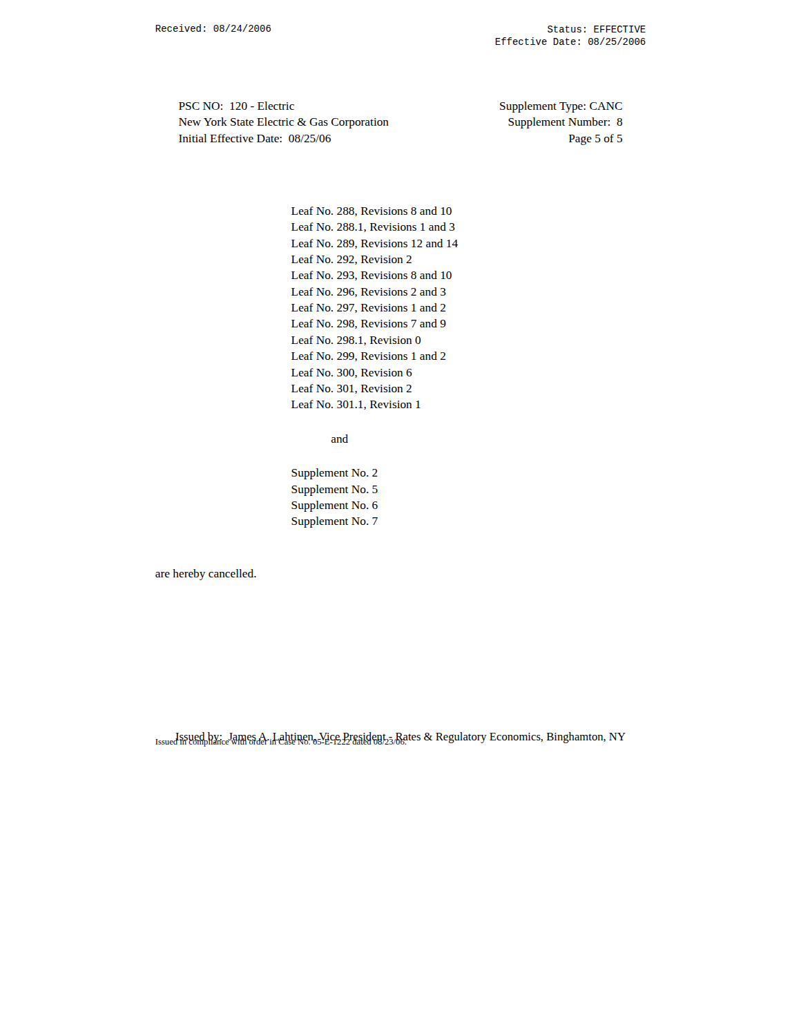Received: 08/24/2006
Status: EFFECTIVE
Effective Date: 08/25/2006
PSC NO: 120 - Electric
New York State Electric & Gas Corporation
Initial Effective Date: 08/25/06
Supplement Type: CANC
Supplement Number: 8
Page 5 of 5
Leaf No. 288, Revisions 8 and 10
Leaf No. 288.1, Revisions 1 and 3
Leaf No. 289, Revisions 12 and 14
Leaf No. 292, Revision 2
Leaf No. 293, Revisions 8 and 10
Leaf No. 296, Revisions 2 and 3
Leaf No. 297, Revisions 1 and 2
Leaf No. 298, Revisions 7 and 9
Leaf No. 298.1, Revision 0
Leaf No. 299, Revisions 1 and 2
Leaf No. 300, Revision 6
Leaf No. 301, Revision 2
Leaf No. 301.1, Revision 1
and
Supplement No. 2
Supplement No. 5
Supplement No. 6
Supplement No. 7
are hereby cancelled.
Issued in compliance with order in Case No. 05-E-1222 dated 08/23/06.
Issued by: James A. Lahtinen, Vice President - Rates & Regulatory Economics, Binghamton, NY